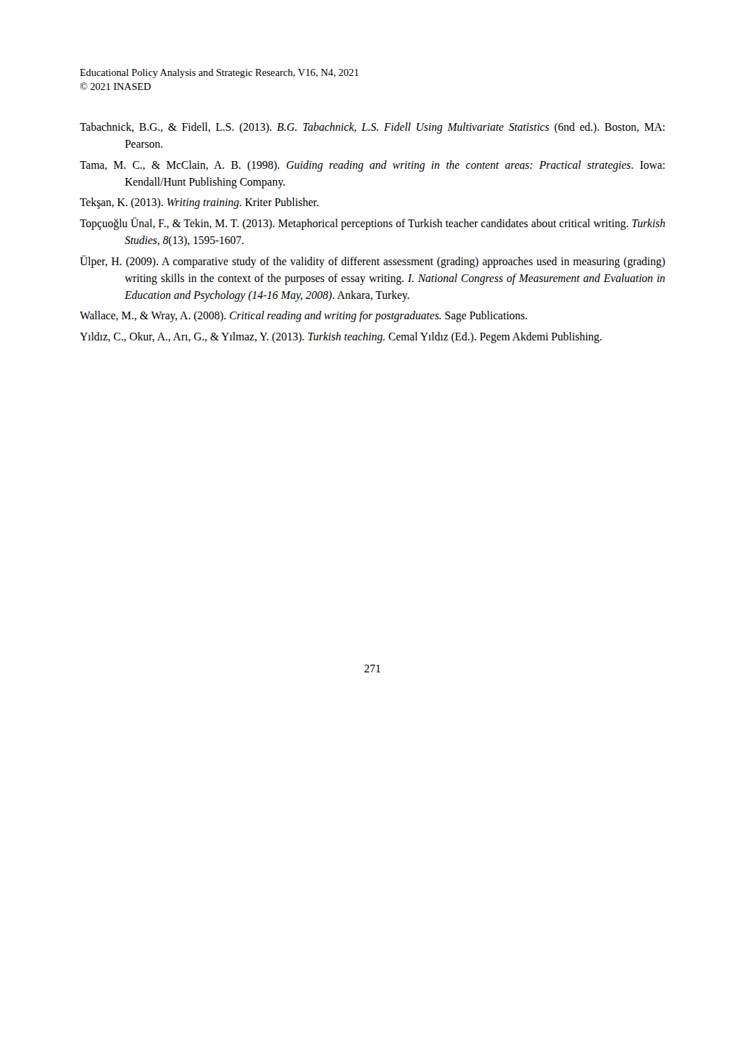Educational Policy Analysis and Strategic Research, V16, N4, 2021
© 2021 INASED
Tabachnick, B.G., & Fidell, L.S. (2013). B.G. Tabachnick, L.S. Fidell Using Multivariate Statistics (6nd ed.). Boston, MA: Pearson.
Tama, M. C., & McClain, A. B. (1998). Guiding reading and writing in the content areas: Practical strategies. Iowa: Kendall/Hunt Publishing Company.
Tekşan, K. (2013). Writing training. Kriter Publisher.
Topçuoğlu Ünal, F., & Tekin, M. T. (2013). Metaphorical perceptions of Turkish teacher candidates about critical writing. Turkish Studies, 8(13), 1595-1607.
Ülper, H. (2009). A comparative study of the validity of different assessment (grading) approaches used in measuring (grading) writing skills in the context of the purposes of essay writing. I. National Congress of Measurement and Evaluation in Education and Psychology (14-16 May, 2008). Ankara, Turkey.
Wallace, M., & Wray, A. (2008). Critical reading and writing for postgraduates. Sage Publications.
Yıldız, C., Okur, A., Arı, G., & Yılmaz, Y. (2013). Turkish teaching. Cemal Yıldız (Ed.). Pegem Akdemi Publishing.
271